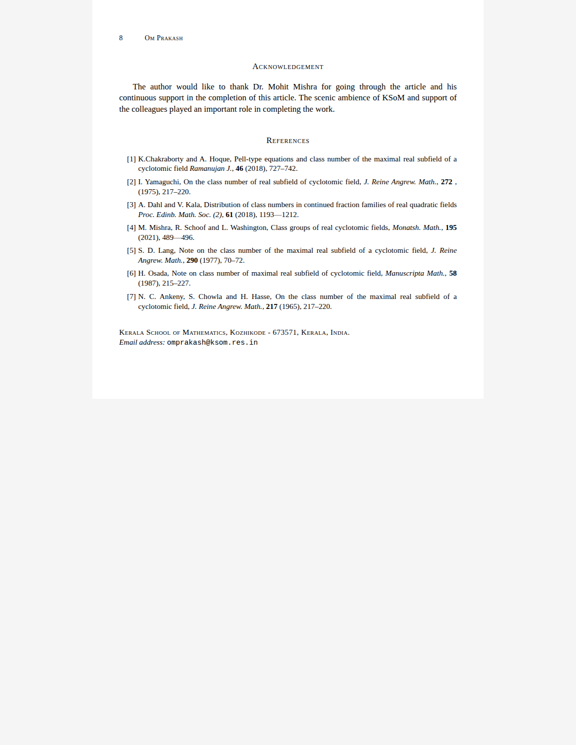8 Om Prakash
Acknowledgement
The author would like to thank Dr. Mohit Mishra for going through the article and his continuous support in the completion of this article. The scenic ambience of KSoM and support of the colleagues played an important role in completing the work.
References
[1] K.Chakraborty and A. Hoque, Pell-type equations and class number of the maximal real subfield of a cyclotomic field Ramanujan J., 46 (2018), 727–742.
[2] I. Yamaguchi, On the class number of real subfield of cyclotomic field, J. Reine Angrew. Math., 272 , (1975), 217–220.
[3] A. Dahl and V. Kala, Distribution of class numbers in continued fraction families of real quadratic fields Proc. Edinb. Math. Soc. (2), 61 (2018), 1193—1212.
[4] M. Mishra, R. Schoof and L. Washington, Class groups of real cyclotomic fields, Monatsh. Math., 195 (2021), 489—496.
[5] S. D. Lang, Note on the class number of the maximal real subfield of a cyclotomic field, J. Reine Angrew. Math., 290 (1977), 70–72.
[6] H. Osada, Note on class number of maximal real subfield of cyclotomic field, Manuscripta Math., 58 (1987), 215–227.
[7] N. C. Ankeny, S. Chowla and H. Hasse, On the class number of the maximal real subfield of a cyclotomic field, J. Reine Angrew. Math., 217 (1965), 217–220.
Kerala School of Mathematics, Kozhikode - 673571, Kerala, India.
Email address: omprakash@ksom.res.in